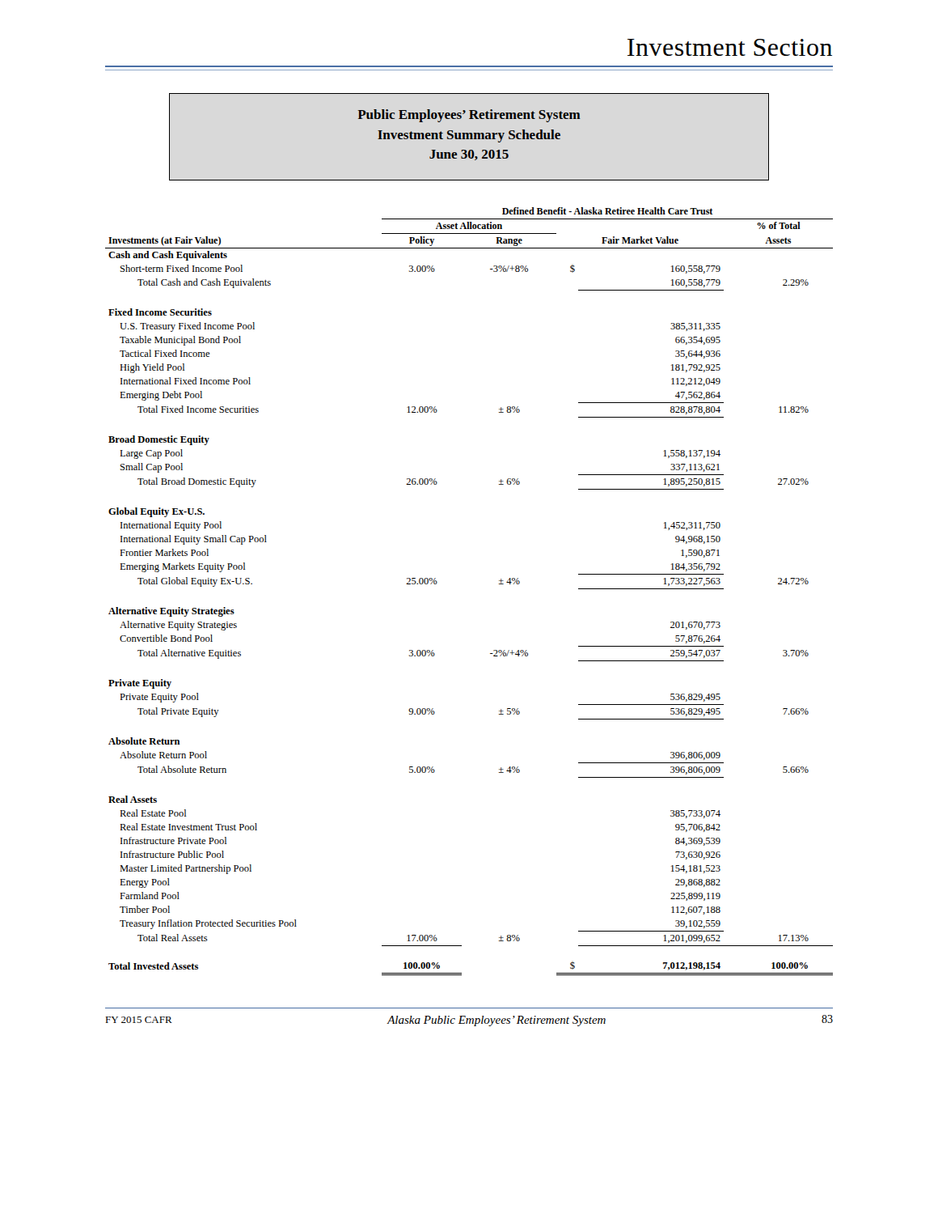Investment Section
Public Employees’ Retirement System
Investment Summary Schedule
June 30, 2015
| | Defined Benefit - Alaska Retiree Health Care Trust |
| | Asset Allocation | | % of Total |
| Investments (at Fair Value) | Policy | Range | Fair Market Value | Assets |
| Cash and Cash Equivalents | | | | | |
| Short-term Fixed Income Pool | 3.00% | -3%/+8% | $ | 160,558,779 | |
| Total Cash and Cash Equivalents | | | | 160,558,779 | 2.29% |
| Fixed Income Securities | | | | | |
| U.S. Treasury Fixed Income Pool | | | | 385,311,335 | |
| Taxable Municipal Bond Pool | | | | 66,354,695 | |
| Tactical Fixed Income | | | | 35,644,936 | |
| High Yield Pool | | | | 181,792,925 | |
| International Fixed Income Pool | | | | 112,212,049 | |
| Emerging Debt Pool | | | | 47,562,864 | |
| Total Fixed Income Securities | 12.00% | ± 8% | | 828,878,804 | 11.82% |
| Broad Domestic Equity | | | | | |
| Large Cap Pool | | | | 1,558,137,194 | |
| Small Cap Pool | | | | 337,113,621 | |
| Total Broad Domestic Equity | 26.00% | ± 6% | | 1,895,250,815 | 27.02% |
| Global Equity Ex-U.S. | | | | | |
| International Equity Pool | | | | 1,452,311,750 | |
| International Equity Small Cap Pool | | | | 94,968,150 | |
| Frontier Markets Pool | | | | 1,590,871 | |
| Emerging Markets Equity Pool | | | | 184,356,792 | |
| Total Global Equity Ex-U.S. | 25.00% | ± 4% | | 1,733,227,563 | 24.72% |
| Alternative Equity Strategies | | | | | |
| Alternative Equity Strategies | | | | 201,670,773 | |
| Convertible Bond Pool | | | | 57,876,264 | |
| Total Alternative Equities | 3.00% | -2%/+4% | | 259,547,037 | 3.70% |
| Private Equity | | | | | |
| Private Equity Pool | | | | 536,829,495 | |
| Total Private Equity | 9.00% | ± 5% | | 536,829,495 | 7.66% |
| Absolute Return | | | | | |
| Absolute Return Pool | | | | 396,806,009 | |
| Total Absolute Return | 5.00% | ± 4% | | 396,806,009 | 5.66% |
| Real Assets | | | | | |
| Real Estate Pool | | | | 385,733,074 | |
| Real Estate Investment Trust Pool | | | | 95,706,842 | |
| Infrastructure Private Pool | | | | 84,369,539 | |
| Infrastructure Public Pool | | | | 73,630,926 | |
| Master Limited Partnership Pool | | | | 154,181,523 | |
| Energy Pool | | | | 29,868,882 | |
| Farmland Pool | | | | 225,899,119 | |
| Timber Pool | | | | 112,607,188 | |
| Treasury Inflation Protected Securities Pool | | | | 39,102,559 | |
| Total Real Assets | 17.00% | ± 8% | | 1,201,099,652 | 17.13% |
| Total Invested Assets | 100.00% | | $ | 7,012,198,154 | 100.00% |
FY 2015 CAFR
Alaska Public Employees’ Retirement System
83